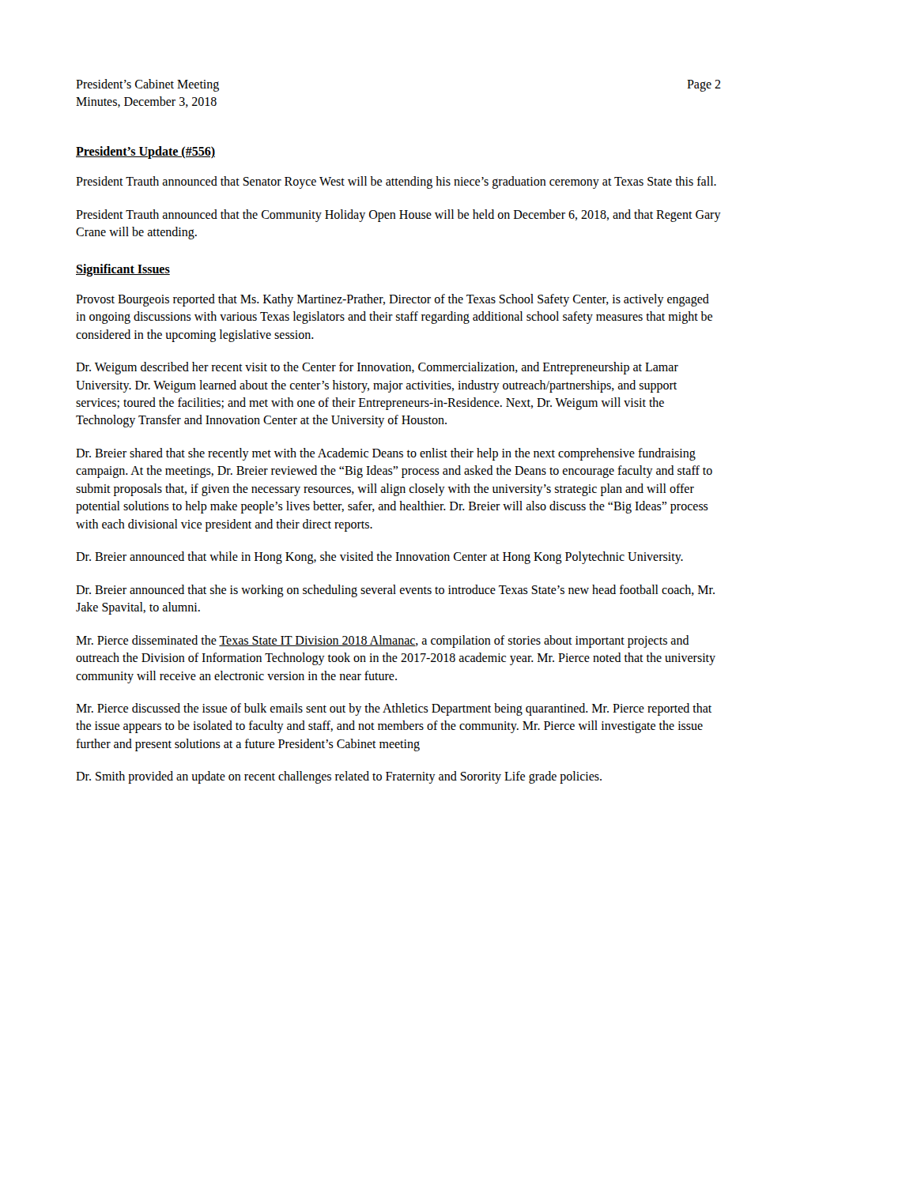President’s Cabinet Meeting
Minutes, December 3, 2018
Page 2
President’s Update (#556)
President Trauth announced that Senator Royce West will be attending his niece’s graduation ceremony at Texas State this fall.
President Trauth announced that the Community Holiday Open House will be held on December 6, 2018, and that Regent Gary Crane will be attending.
Significant Issues
Provost Bourgeois reported that Ms. Kathy Martinez-Prather, Director of the Texas School Safety Center, is actively engaged in ongoing discussions with various Texas legislators and their staff regarding additional school safety measures that might be considered in the upcoming legislative session.
Dr. Weigum described her recent visit to the Center for Innovation, Commercialization, and Entrepreneurship at Lamar University. Dr. Weigum learned about the center’s history, major activities, industry outreach/partnerships, and support services; toured the facilities; and met with one of their Entrepreneurs-in-Residence. Next, Dr. Weigum will visit the Technology Transfer and Innovation Center at the University of Houston.
Dr. Breier shared that she recently met with the Academic Deans to enlist their help in the next comprehensive fundraising campaign. At the meetings, Dr. Breier reviewed the “Big Ideas” process and asked the Deans to encourage faculty and staff to submit proposals that, if given the necessary resources, will align closely with the university’s strategic plan and will offer potential solutions to help make people’s lives better, safer, and healthier. Dr. Breier will also discuss the “Big Ideas” process with each divisional vice president and their direct reports.
Dr. Breier announced that while in Hong Kong, she visited the Innovation Center at Hong Kong Polytechnic University.
Dr. Breier announced that she is working on scheduling several events to introduce Texas State’s new head football coach, Mr. Jake Spavital, to alumni.
Mr. Pierce disseminated the Texas State IT Division 2018 Almanac, a compilation of stories about important projects and outreach the Division of Information Technology took on in the 2017-2018 academic year. Mr. Pierce noted that the university community will receive an electronic version in the near future.
Mr. Pierce discussed the issue of bulk emails sent out by the Athletics Department being quarantined. Mr. Pierce reported that the issue appears to be isolated to faculty and staff, and not members of the community. Mr. Pierce will investigate the issue further and present solutions at a future President’s Cabinet meeting
Dr. Smith provided an update on recent challenges related to Fraternity and Sorority Life grade policies.